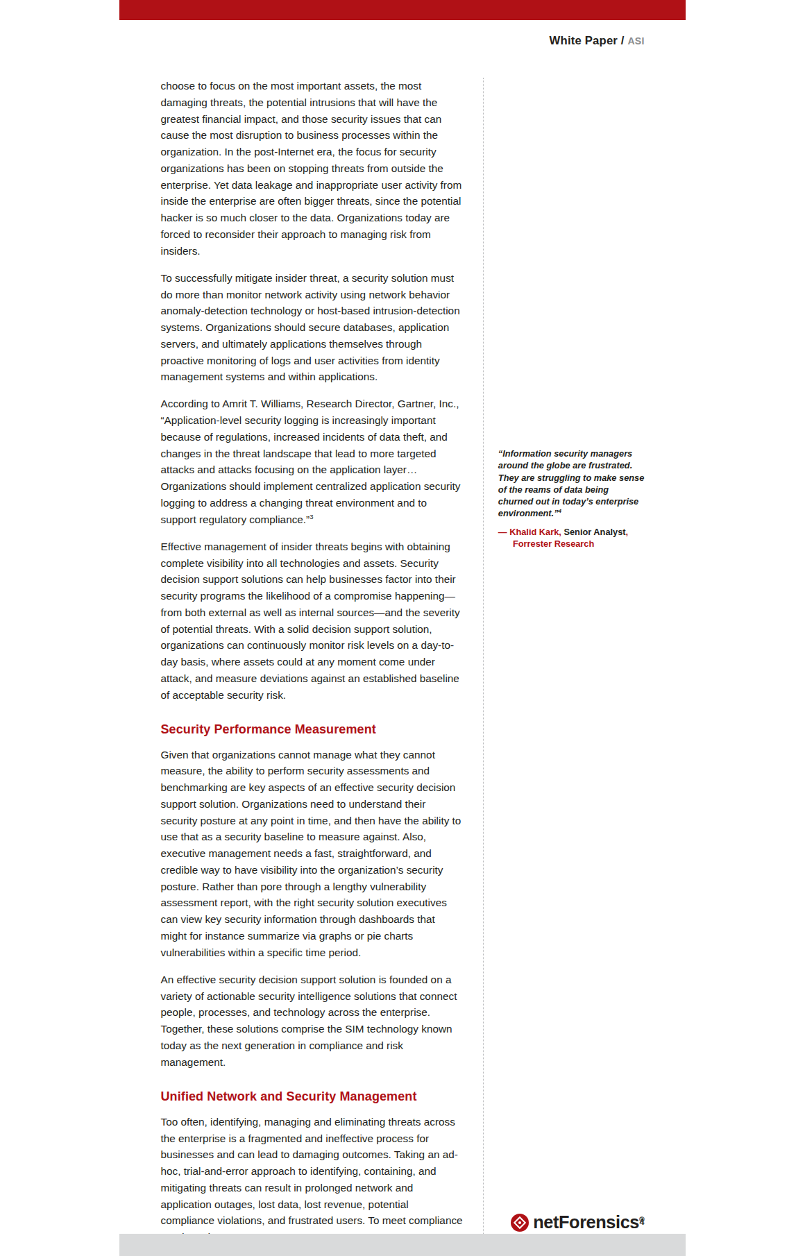White Paper / ASI
choose to focus on the most important assets, the most damaging threats, the potential intrusions that will have the greatest financial impact, and those security issues that can cause the most disruption to business processes within the organization. In the post-Internet era, the focus for security organizations has been on stopping threats from outside the enterprise. Yet data leakage and inappropriate user activity from inside the enterprise are often bigger threats, since the potential hacker is so much closer to the data. Organizations today are forced to reconsider their approach to managing risk from insiders.
To successfully mitigate insider threat, a security solution must do more than monitor network activity using network behavior anomaly-detection technology or host-based intrusion-detection systems. Organizations should secure databases, application servers, and ultimately applications themselves through proactive monitoring of logs and user activities from identity management systems and within applications.
According to Amrit T. Williams, Research Director, Gartner, Inc., “Application-level security logging is increasingly important because of regulations, increased incidents of data theft, and changes in the threat landscape that lead to more targeted attacks and attacks focusing on the application layer…Organizations should implement centralized application security logging to address a changing threat environment and to support regulatory compliance.”3
Effective management of insider threats begins with obtaining complete visibility into all technologies and assets. Security decision support solutions can help businesses factor into their security programs the likelihood of a compromise happening—from both external as well as internal sources—and the severity of potential threats. With a solid decision support solution, organizations can continuously monitor risk levels on a day-to-day basis, where assets could at any moment come under attack, and measure deviations against an established baseline of acceptable security risk.
Security Performance Measurement
Given that organizations cannot manage what they cannot measure, the ability to perform security assessments and benchmarking are key aspects of an effective security decision support solution. Organizations need to understand their security posture at any point in time, and then have the ability to use that as a security baseline to measure against. Also, executive management needs a fast, straightforward, and credible way to have visibility into the organization’s security posture. Rather than pore through a lengthy vulnerability assessment report, with the right security solution executives can view key security information through dashboards that might for instance summarize via graphs or pie charts vulnerabilities within a specific time period.
An effective security decision support solution is founded on a variety of actionable security intelligence solutions that connect people, processes, and technology across the enterprise. Together, these solutions comprise the SIM technology known today as the next generation in compliance and risk management.
Unified Network and Security Management
Too often, identifying, managing and eliminating threats across the enterprise is a fragmented and ineffective process for businesses and can lead to damaging outcomes. Taking an ad-hoc, trial-and-error approach to identifying, containing, and mitigating threats can result in prolonged network and application outages, lost data, lost revenue, potential compliance violations, and frustrated users. To meet compliance needs and
“Information security managers around the globe are frustrated. They are struggling to make sense of the reams of data being churned out in today’s enterprise environment.”4
— Khalid Kark, Senior Analyst, Forrester Research
net Forensics®
4